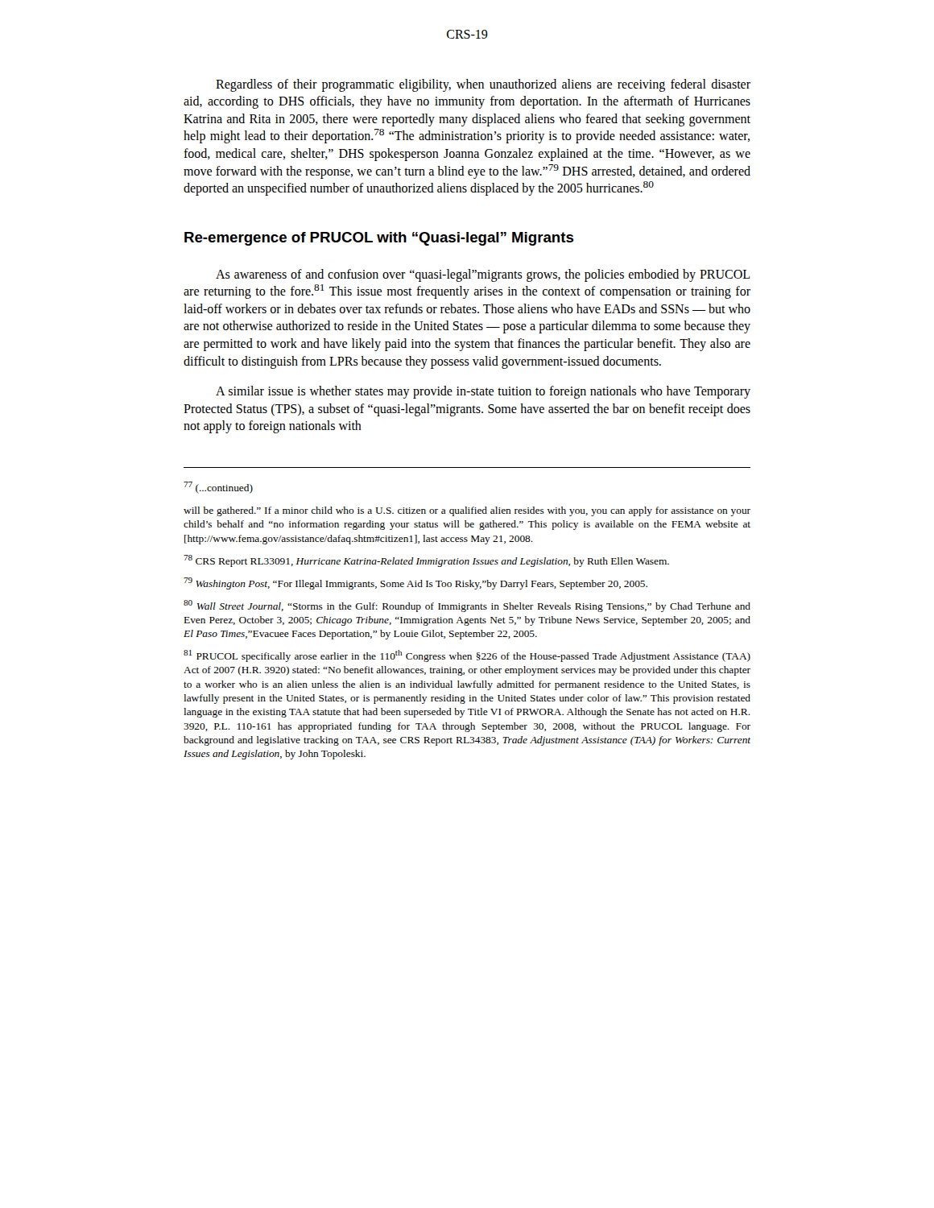CRS-19
Regardless of their programmatic eligibility, when unauthorized aliens are receiving federal disaster aid, according to DHS officials, they have no immunity from deportation. In the aftermath of Hurricanes Katrina and Rita in 2005, there were reportedly many displaced aliens who feared that seeking government help might lead to their deportation.78 “The administration’s priority is to provide needed assistance: water, food, medical care, shelter,” DHS spokesperson Joanna Gonzalez explained at the time. “However, as we move forward with the response, we can’t turn a blind eye to the law.”79 DHS arrested, detained, and ordered deported an unspecified number of unauthorized aliens displaced by the 2005 hurricanes.80
Re-emergence of PRUCOL with “Quasi-legal” Migrants
As awareness of and confusion over “quasi-legal”migrants grows, the policies embodied by PRUCOL are returning to the fore.81 This issue most frequently arises in the context of compensation or training for laid-off workers or in debates over tax refunds or rebates. Those aliens who have EADs and SSNs — but who are not otherwise authorized to reside in the United States — pose a particular dilemma to some because they are permitted to work and have likely paid into the system that finances the particular benefit. They also are difficult to distinguish from LPRs because they possess valid government-issued documents.
A similar issue is whether states may provide in-state tuition to foreign nationals who have Temporary Protected Status (TPS), a subset of “quasi-legal”migrants. Some have asserted the bar on benefit receipt does not apply to foreign nationals with
77 (...continued)
will be gathered.” If a minor child who is a U.S. citizen or a qualified alien resides with you, you can apply for assistance on your child’s behalf and “no information regarding your status will be gathered.” This policy is available on the FEMA website at [http://www.fema.gov/assistance/dafaq.shtm#citizen1], last access May 21, 2008.
78 CRS Report RL33091, Hurricane Katrina-Related Immigration Issues and Legislation, by Ruth Ellen Wasem.
79 Washington Post, “For Illegal Immigrants, Some Aid Is Too Risky,”by Darryl Fears, September 20, 2005.
80 Wall Street Journal, “Storms in the Gulf: Roundup of Immigrants in Shelter Reveals Rising Tensions,” by Chad Terhune and Even Perez, October 3, 2005; Chicago Tribune, “Immigration Agents Net 5,” by Tribune News Service, September 20, 2005; and El Paso Times,”Evacuee Faces Deportation,” by Louie Gilot, September 22, 2005.
81 PRUCOL specifically arose earlier in the 110th Congress when §226 of the House-passed Trade Adjustment Assistance (TAA) Act of 2007 (H.R. 3920) stated: “No benefit allowances, training, or other employment services may be provided under this chapter to a worker who is an alien unless the alien is an individual lawfully admitted for permanent residence to the United States, is lawfully present in the United States, or is permanently residing in the United States under color of law.” This provision restated language in the existing TAA statute that had been superseded by Title VI of PRWORA. Although the Senate has not acted on H.R. 3920, P.L. 110-161 has appropriated funding for TAA through September 30, 2008, without the PRUCOL language. For background and legislative tracking on TAA, see CRS Report RL34383, Trade Adjustment Assistance (TAA) for Workers: Current Issues and Legislation, by John Topoleski.